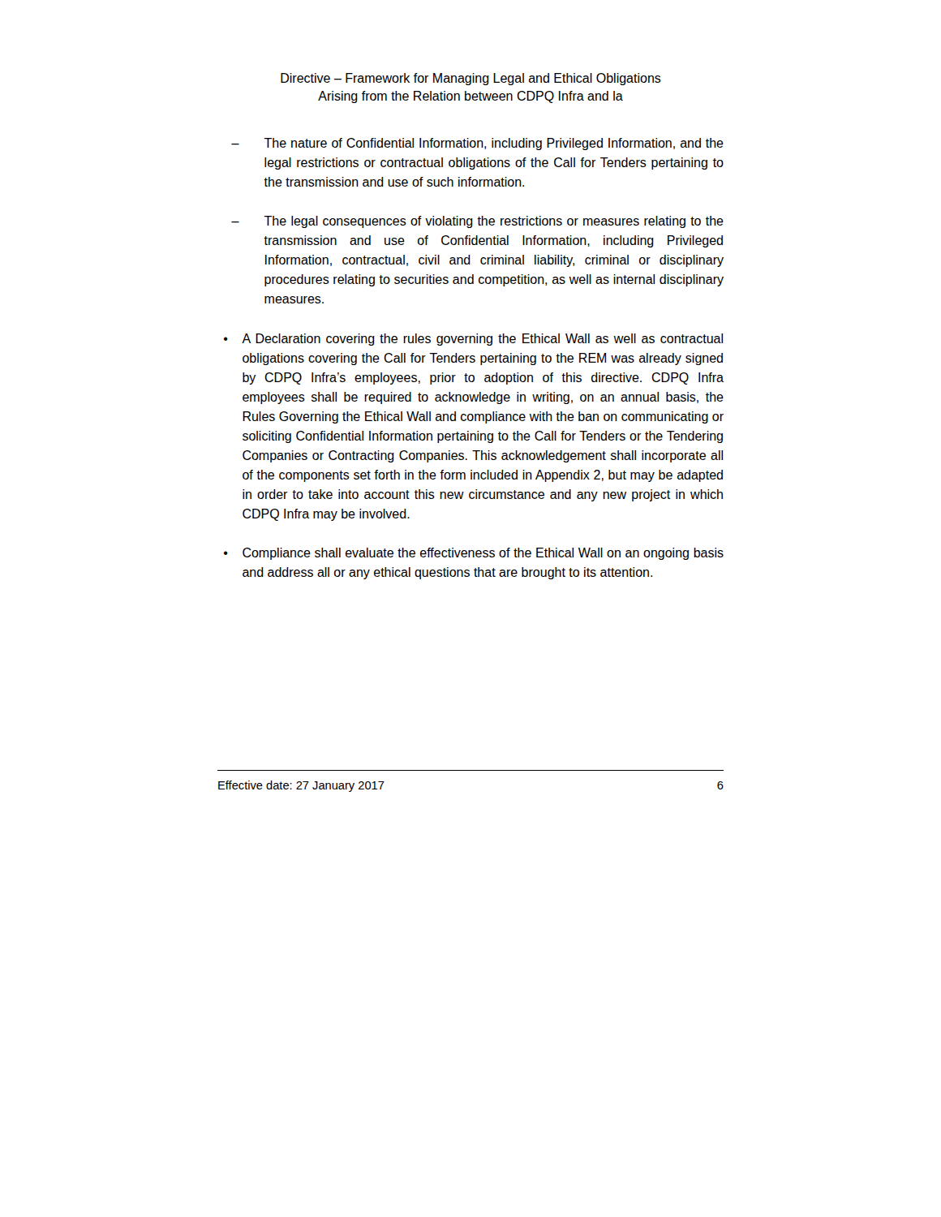Directive – Framework for Managing Legal and Ethical Obligations Arising from the Relation between CDPQ Infra and la
The nature of Confidential Information, including Privileged Information, and the legal restrictions or contractual obligations of the Call for Tenders pertaining to the transmission and use of such information.
The legal consequences of violating the restrictions or measures relating to the transmission and use of Confidential Information, including Privileged Information, contractual, civil and criminal liability, criminal or disciplinary procedures relating to securities and competition, as well as internal disciplinary measures.
A Declaration covering the rules governing the Ethical Wall as well as contractual obligations covering the Call for Tenders pertaining to the REM was already signed by CDPQ Infra’s employees, prior to adoption of this directive. CDPQ Infra employees shall be required to acknowledge in writing, on an annual basis, the Rules Governing the Ethical Wall and compliance with the ban on communicating or soliciting Confidential Information pertaining to the Call for Tenders or the Tendering Companies or Contracting Companies. This acknowledgement shall incorporate all of the components set forth in the form included in Appendix 2, but may be adapted in order to take into account this new circumstance and any new project in which CDPQ Infra may be involved.
Compliance shall evaluate the effectiveness of the Ethical Wall on an ongoing basis and address all or any ethical questions that are brought to its attention.
Effective date: 27 January 2017 6